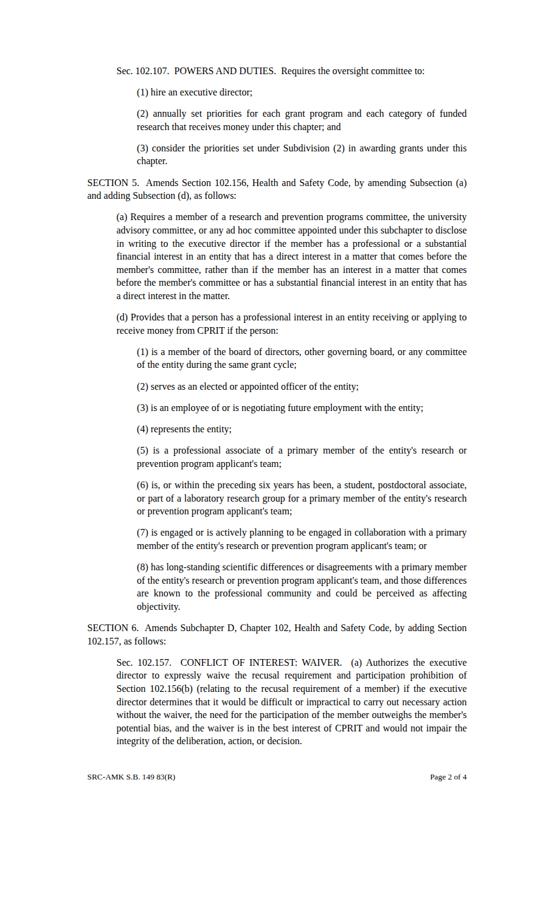Sec. 102.107. POWERS AND DUTIES. Requires the oversight committee to:
(1) hire an executive director;
(2) annually set priorities for each grant program and each category of funded research that receives money under this chapter; and
(3) consider the priorities set under Subdivision (2) in awarding grants under this chapter.
SECTION 5. Amends Section 102.156, Health and Safety Code, by amending Subsection (a) and adding Subsection (d), as follows:
(a) Requires a member of a research and prevention programs committee, the university advisory committee, or any ad hoc committee appointed under this subchapter to disclose in writing to the executive director if the member has a professional or a substantial financial interest in an entity that has a direct interest in a matter that comes before the member's committee, rather than if the member has an interest in a matter that comes before the member's committee or has a substantial financial interest in an entity that has a direct interest in the matter.
(d) Provides that a person has a professional interest in an entity receiving or applying to receive money from CPRIT if the person:
(1) is a member of the board of directors, other governing board, or any committee of the entity during the same grant cycle;
(2) serves as an elected or appointed officer of the entity;
(3) is an employee of or is negotiating future employment with the entity;
(4) represents the entity;
(5) is a professional associate of a primary member of the entity's research or prevention program applicant's team;
(6) is, or within the preceding six years has been, a student, postdoctoral associate, or part of a laboratory research group for a primary member of the entity's research or prevention program applicant's team;
(7) is engaged or is actively planning to be engaged in collaboration with a primary member of the entity's research or prevention program applicant's team; or
(8) has long-standing scientific differences or disagreements with a primary member of the entity's research or prevention program applicant's team, and those differences are known to the professional community and could be perceived as affecting objectivity.
SECTION 6. Amends Subchapter D, Chapter 102, Health and Safety Code, by adding Section 102.157, as follows:
Sec. 102.157. CONFLICT OF INTEREST: WAIVER. (a) Authorizes the executive director to expressly waive the recusal requirement and participation prohibition of Section 102.156(b) (relating to the recusal requirement of a member) if the executive director determines that it would be difficult or impractical to carry out necessary action without the waiver, the need for the participation of the member outweighs the member's potential bias, and the waiver is in the best interest of CPRIT and would not impair the integrity of the deliberation, action, or decision.
SRC-AMK S.B. 149 83(R) Page 2 of 4